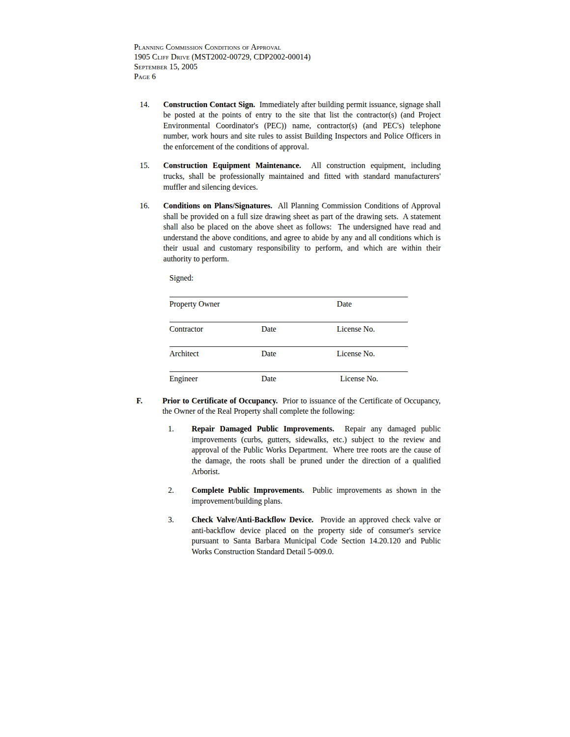Planning Commission Conditions of Approval
1905 Cliff Drive (MST2002-00729, CDP2002-00014)
September 15, 2005
Page 6
14. Construction Contact Sign. Immediately after building permit issuance, signage shall be posted at the points of entry to the site that list the contractor(s) (and Project Environmental Coordinator's (PEC)) name, contractor(s) (and PEC's) telephone number, work hours and site rules to assist Building Inspectors and Police Officers in the enforcement of the conditions of approval.
15. Construction Equipment Maintenance. All construction equipment, including trucks, shall be professionally maintained and fitted with standard manufacturers' muffler and silencing devices.
16. Conditions on Plans/Signatures. All Planning Commission Conditions of Approval shall be provided on a full size drawing sheet as part of the drawing sets. A statement shall also be placed on the above sheet as follows: The undersigned have read and understand the above conditions, and agree to abide by any and all conditions which is their usual and customary responsibility to perform, and which are within their authority to perform.
Signed:
Property Owner Date
Contractor Date License No.
Architect Date License No.
Engineer Date License No.
F.
Prior to Certificate of Occupancy. Prior to issuance of the Certificate of Occupancy, the Owner of the Real Property shall complete the following:
1. Repair Damaged Public Improvements. Repair any damaged public improvements (curbs, gutters, sidewalks, etc.) subject to the review and approval of the Public Works Department. Where tree roots are the cause of the damage, the roots shall be pruned under the direction of a qualified Arborist.
2. Complete Public Improvements. Public improvements as shown in the improvement/building plans.
3. Check Valve/Anti-Backflow Device. Provide an approved check valve or anti-backflow device placed on the property side of consumer's service pursuant to Santa Barbara Municipal Code Section 14.20.120 and Public Works Construction Standard Detail 5-009.0.